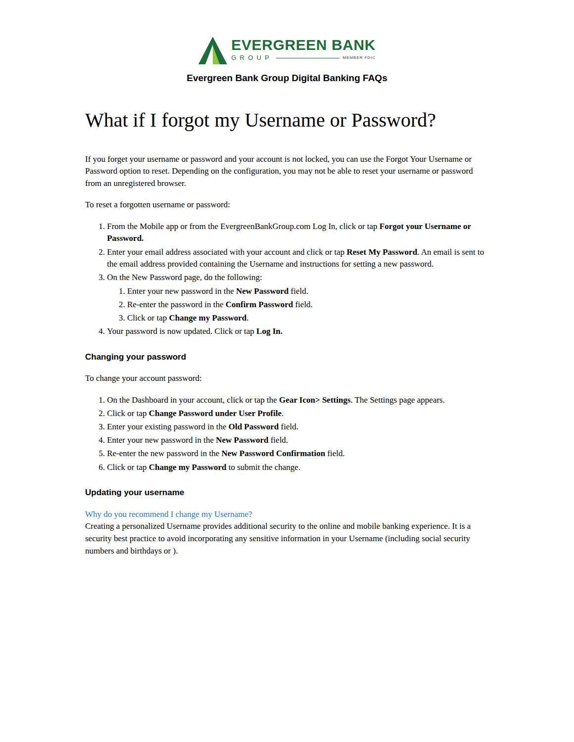EVERGREEN BANK
GROUP MEMBER FDIC
Evergreen Bank Group Digital Banking FAQs
What if I forgot my Username or Password?
If you forget your username or password and your account is not locked, you can use the Forgot Your Username or Password option to reset. Depending on the configuration, you may not be able to reset your username or password from an unregistered browser.
To reset a forgotten username or password:
From the Mobile app or from the EvergreenBankGroup.com Log In, click or tap Forgot your Username or Password.
Enter your email address associated with your account and click or tap Reset My Password. An email is sent to the email address provided containing the Username and instructions for setting a new password.
On the New Password page, do the following:
Enter your new password in the New Password field.
Re-enter the password in the Confirm Password field.
Click or tap Change my Password.
Your password is now updated. Click or tap Log In.
Changing your password
To change your account password:
On the Dashboard in your account, click or tap the Gear Icon> Settings. The Settings page appears.
Click or tap Change Password under User Profile.
Enter your existing password in the Old Password field.
Enter your new password in the New Password field.
Re-enter the new password in the New Password Confirmation field.
Click or tap Change my Password to submit the change.
Updating your username
Why do you recommend I change my Username?
Creating a personalized Username provides additional security to the online and mobile banking experience. It is a security best practice to avoid incorporating any sensitive information in your Username (including social security numbers and birthdays or ).